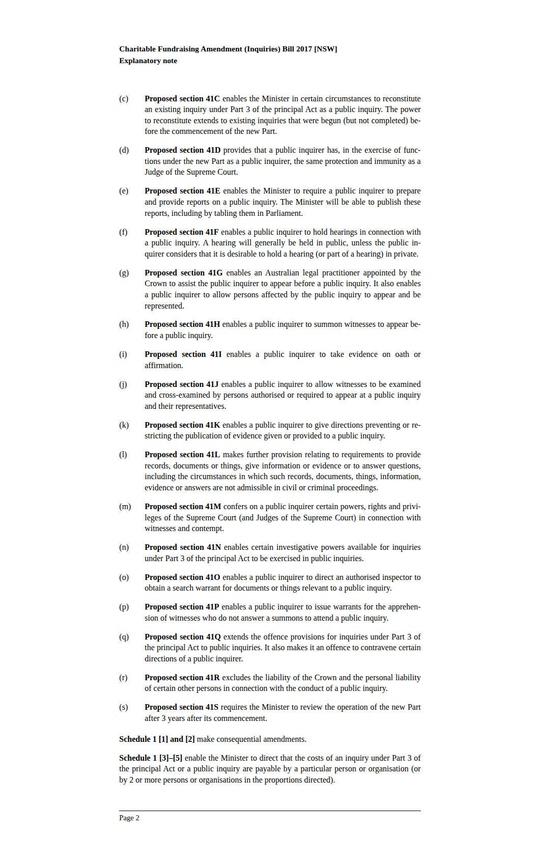Charitable Fundraising Amendment (Inquiries) Bill 2017 [NSW]
Explanatory note
(c) Proposed section 41C enables the Minister in certain circumstances to reconstitute an existing inquiry under Part 3 of the principal Act as a public inquiry. The power to reconstitute extends to existing inquiries that were begun (but not completed) before the commencement of the new Part.
(d) Proposed section 41D provides that a public inquirer has, in the exercise of functions under the new Part as a public inquirer, the same protection and immunity as a Judge of the Supreme Court.
(e) Proposed section 41E enables the Minister to require a public inquirer to prepare and provide reports on a public inquiry. The Minister will be able to publish these reports, including by tabling them in Parliament.
(f) Proposed section 41F enables a public inquirer to hold hearings in connection with a public inquiry. A hearing will generally be held in public, unless the public inquirer considers that it is desirable to hold a hearing (or part of a hearing) in private.
(g) Proposed section 41G enables an Australian legal practitioner appointed by the Crown to assist the public inquirer to appear before a public inquiry. It also enables a public inquirer to allow persons affected by the public inquiry to appear and be represented.
(h) Proposed section 41H enables a public inquirer to summon witnesses to appear before a public inquiry.
(i) Proposed section 41I enables a public inquirer to take evidence on oath or affirmation.
(j) Proposed section 41J enables a public inquirer to allow witnesses to be examined and cross-examined by persons authorised or required to appear at a public inquiry and their representatives.
(k) Proposed section 41K enables a public inquirer to give directions preventing or restricting the publication of evidence given or provided to a public inquiry.
(l) Proposed section 41L makes further provision relating to requirements to provide records, documents or things, give information or evidence or to answer questions, including the circumstances in which such records, documents, things, information, evidence or answers are not admissible in civil or criminal proceedings.
(m) Proposed section 41M confers on a public inquirer certain powers, rights and privileges of the Supreme Court (and Judges of the Supreme Court) in connection with witnesses and contempt.
(n) Proposed section 41N enables certain investigative powers available for inquiries under Part 3 of the principal Act to be exercised in public inquiries.
(o) Proposed section 41O enables a public inquirer to direct an authorised inspector to obtain a search warrant for documents or things relevant to a public inquiry.
(p) Proposed section 41P enables a public inquirer to issue warrants for the apprehension of witnesses who do not answer a summons to attend a public inquiry.
(q) Proposed section 41Q extends the offence provisions for inquiries under Part 3 of the principal Act to public inquiries. It also makes it an offence to contravene certain directions of a public inquirer.
(r) Proposed section 41R excludes the liability of the Crown and the personal liability of certain other persons in connection with the conduct of a public inquiry.
(s) Proposed section 41S requires the Minister to review the operation of the new Part after 3 years after its commencement.
Schedule 1 [1] and [2] make consequential amendments.
Schedule 1 [3]–[5] enable the Minister to direct that the costs of an inquiry under Part 3 of the principal Act or a public inquiry are payable by a particular person or organisation (or by 2 or more persons or organisations in the proportions directed).
Page 2